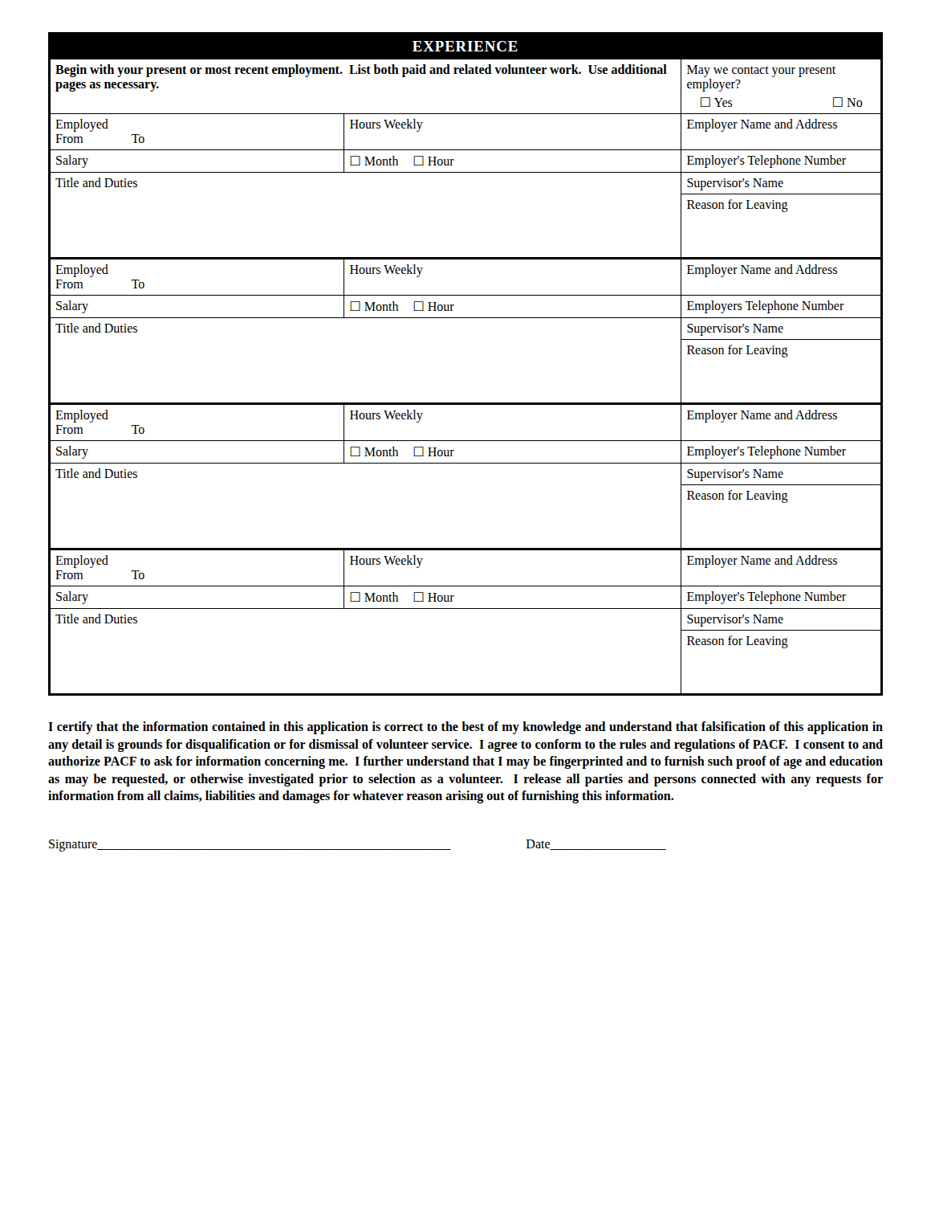| EXPERIENCE |
| Begin with your present or most recent employment. List both paid and related volunteer work. Use additional pages as necessary. | May we contact your present employer? ☐ Yes ☐ No |
| Employed From To | Hours Weekly | Employer Name and Address |
| Salary | ☐ Month ☐ Hour | Employer's Telephone Number |
| Title and Duties | Supervisor's Name |
| Reason for Leaving |
| Employed From To | Hours Weekly | Employer Name and Address |
| Salary | ☐ Month ☐ Hour | Employers Telephone Number |
| Title and Duties | Supervisor's Name |
| Reason for Leaving |
| Employed From To | Hours Weekly | Employer Name and Address |
| Salary | ☐ Month ☐ Hour | Employer's Telephone Number |
| Title and Duties | Supervisor's Name |
| Reason for Leaving |
| Employed From To | Hours Weekly | Employer Name and Address |
| Salary | ☐ Month ☐ Hour | Employer's Telephone Number |
| Title and Duties | Supervisor's Name |
| Reason for Leaving |
I certify that the information contained in this application is correct to the best of my knowledge and understand that falsification of this application in any detail is grounds for disqualification or for dismissal of volunteer service. I agree to conform to the rules and regulations of PACF. I consent to and authorize PACF to ask for information concerning me. I further understand that I may be fingerprinted and to furnish such proof of age and education as may be requested, or otherwise investigated prior to selection as a volunteer. I release all parties and persons connected with any requests for information from all claims, liabilities and damages for whatever reason arising out of furnishing this information.
Signature_______________________________________________________ Date__________________